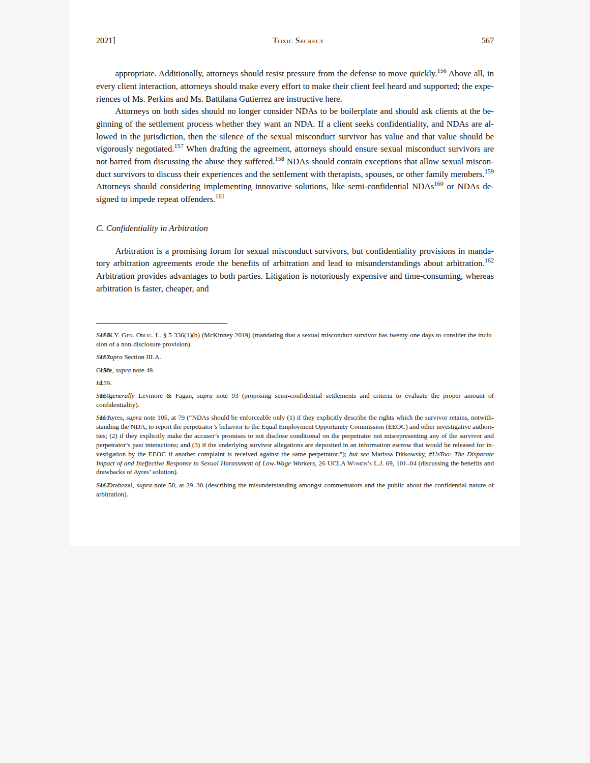2021] Toxic Secrecy 567
appropriate. Additionally, attorneys should resist pressure from the defense to move quickly.156 Above all, in every client interaction, attorneys should make every effort to make their client feel heard and supported; the experiences of Ms. Perkins and Ms. Battilana Gutierrez are instructive here.
Attorneys on both sides should no longer consider NDAs to be boilerplate and should ask clients at the beginning of the settlement process whether they want an NDA. If a client seeks confidentiality, and NDAs are allowed in the jurisdiction, then the silence of the sexual misconduct survivor has value and that value should be vigorously negotiated.157 When drafting the agreement, attorneys should ensure sexual misconduct survivors are not barred from discussing the abuse they suffered.158 NDAs should contain exceptions that allow sexual misconduct survivors to discuss their experiences and the settlement with therapists, spouses, or other family members.159 Attorneys should considering implementing innovative solutions, like semi-confidential NDAs160 or NDAs designed to impede repeat offenders.161
C. Confidentiality in Arbitration
Arbitration is a promising forum for sexual misconduct survivors, but confidentiality provisions in mandatory arbitration agreements erode the benefits of arbitration and lead to misunderstandings about arbitration.162 Arbitration provides advantages to both parties. Litigation is notoriously expensive and time-consuming, whereas arbitration is faster, cheaper, and
See N.Y. Gen. Oblig. L. § 5-336(1)(b) (McKinney 2019) (mandating that a sexual misconduct survivor has twenty-one days to consider the inclusion of a non-disclosure provision).
See supra Section III.A.
Grace, supra note 49.
Id.
See generally Levmore & Fagan, supra note 93 (proposing semi-confidential settlements and criteria to evaluate the proper amount of confidentiality).
See Ayres, supra note 105, at 79 (“NDAs should be enforceable only (1) if they explicitly describe the rights which the survivor retains, notwithstanding the NDA, to report the perpetrator’s behavior to the Equal Employment Opportunity Commission (EEOC) and other investigative authorities; (2) if they explicitly make the accuser’s promises to not disclose conditional on the perpetrator not misrepresenting any of the survivor and perpetrator’s past interactions; and (3) if the underlying survivor allegations are deposited in an information escrow that would be released for investigation by the EEOC if another complaint is received against the same perpetrator.”); but see Marissa Ditkowsky, #UsToo: The Disparate Impact of and Ineffective Response to Sexual Harassment of Low-Wage Workers, 26 UCLA Women’s L.J. 69, 101–04 (discussing the benefits and drawbacks of Ayres’ solution).
See Drahozal, supra note 58, at 29–30 (describing the misunderstanding amongst commentators and the public about the confidential nature of arbitration).